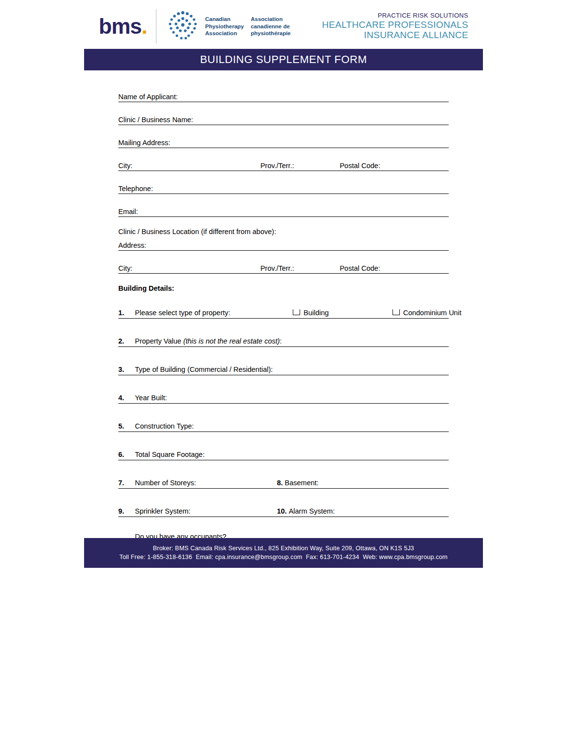bms.
Canadian
Physiotherapy
Association
Association
canadienne de
physiothérapie
PRACTICE RISK SOLUTIONS
HEALTHCARE PROFESSIONALS
INSURANCE ALLIANCE
BUILDING SUPPLEMENT FORM
Name of Applicant:
Clinic / Business Name:
Mailing Address:
City:
Prov./Terr.:
Postal Code:
Telephone:
Email:
Clinic / Business Location (if different from above):
Address:
City:
Prov./Terr.:
Postal Code:
Building Details:
1. Please select type of property: Building Condominium Unit
2. Property Value (this is not the real estate cost):
3. Type of Building (Commercial / Residential):
4. Year Built:
5. Construction Type:
6. Total Square Footage:
7. Number of Storeys:
8. Basement:
9. Sprinkler System:
10. Alarm System:
11. Do you have any occupants?
If yes, provide detail.
Broker: BMS Canada Risk Services Ltd., 825 Exhibition Way, Suite 209, Ottawa, ON K1S 5J3
Toll Free: 1-855-318-6136 Email: cpa.insurance@bmsgroup.com Fax: 613-701-4234 Web: www.cpa.bmsgroup.com